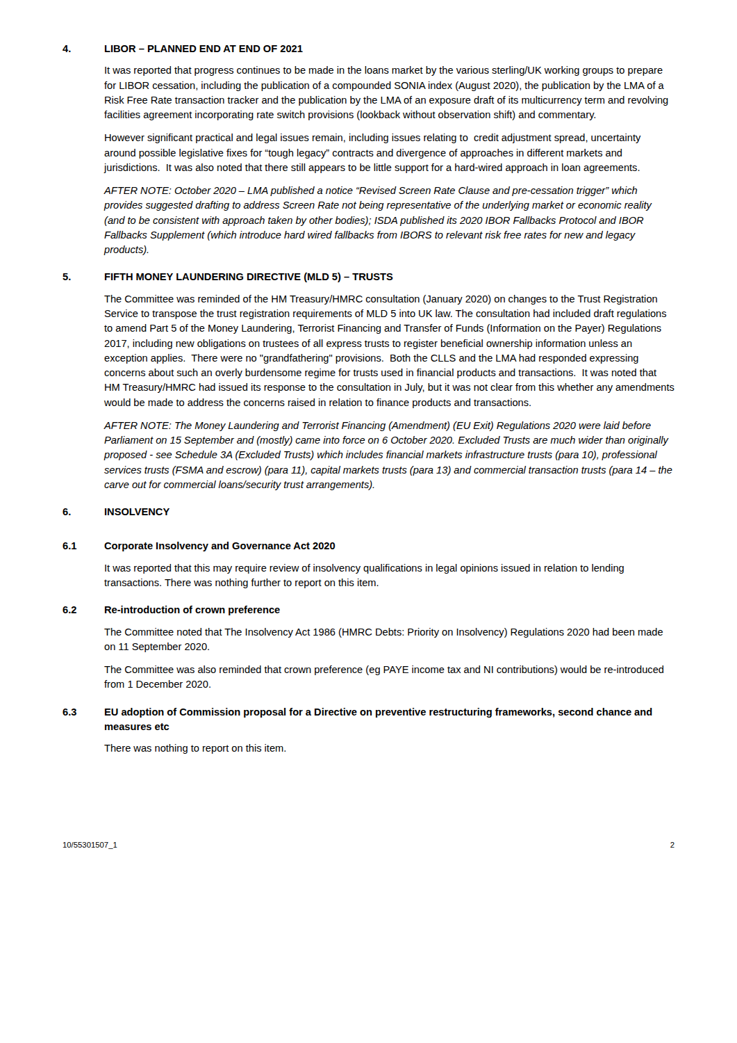4.
LIBOR – Planned end at end of 2021
It was reported that progress continues to be made in the loans market by the various sterling/UK working groups to prepare for LIBOR cessation, including the publication of a compounded SONIA index (August 2020), the publication by the LMA of a Risk Free Rate transaction tracker and the publication by the LMA of an exposure draft of its multicurrency term and revolving facilities agreement incorporating rate switch provisions (lookback without observation shift) and commentary.
However significant practical and legal issues remain, including issues relating to credit adjustment spread, uncertainty around possible legislative fixes for “tough legacy” contracts and divergence of approaches in different markets and jurisdictions. It was also noted that there still appears to be little support for a hard-wired approach in loan agreements.
AFTER NOTE: October 2020 – LMA published a notice “Revised Screen Rate Clause and pre-cessation trigger” which provides suggested drafting to address Screen Rate not being representative of the underlying market or economic reality (and to be consistent with approach taken by other bodies); ISDA published its 2020 IBOR Fallbacks Protocol and IBOR Fallbacks Supplement (which introduce hard wired fallbacks from IBORS to relevant risk free rates for new and legacy products).
5.
Fifth Money Laundering Directive (MLD 5) – Trusts
The Committee was reminded of the HM Treasury/HMRC consultation (January 2020) on changes to the Trust Registration Service to transpose the trust registration requirements of MLD 5 into UK law. The consultation had included draft regulations to amend Part 5 of the Money Laundering, Terrorist Financing and Transfer of Funds (Information on the Payer) Regulations 2017, including new obligations on trustees of all express trusts to register beneficial ownership information unless an exception applies. There were no "grandfathering" provisions. Both the CLLS and the LMA had responded expressing concerns about such an overly burdensome regime for trusts used in financial products and transactions. It was noted that HM Treasury/HMRC had issued its response to the consultation in July, but it was not clear from this whether any amendments would be made to address the concerns raised in relation to finance products and transactions.
AFTER NOTE: The Money Laundering and Terrorist Financing (Amendment) (EU Exit) Regulations 2020 were laid before Parliament on 15 September and (mostly) came into force on 6 October 2020. Excluded Trusts are much wider than originally proposed - see Schedule 3A (Excluded Trusts) which includes financial markets infrastructure trusts (para 10), professional services trusts (FSMA and escrow) (para 11), capital markets trusts (para 13) and commercial transaction trusts (para 14 – the carve out for commercial loans/security trust arrangements).
6.
Insolvency
6.1
Corporate Insolvency and Governance Act 2020
It was reported that this may require review of insolvency qualifications in legal opinions issued in relation to lending transactions. There was nothing further to report on this item.
6.2
Re-introduction of crown preference
The Committee noted that The Insolvency Act 1986 (HMRC Debts: Priority on Insolvency) Regulations 2020 had been made on 11 September 2020.
The Committee was also reminded that crown preference (eg PAYE income tax and NI contributions) would be re-introduced from 1 December 2020.
6.3
EU adoption of Commission proposal for a Directive on preventive restructuring frameworks, second chance and measures etc
There was nothing to report on this item.
10/55301507_1 2